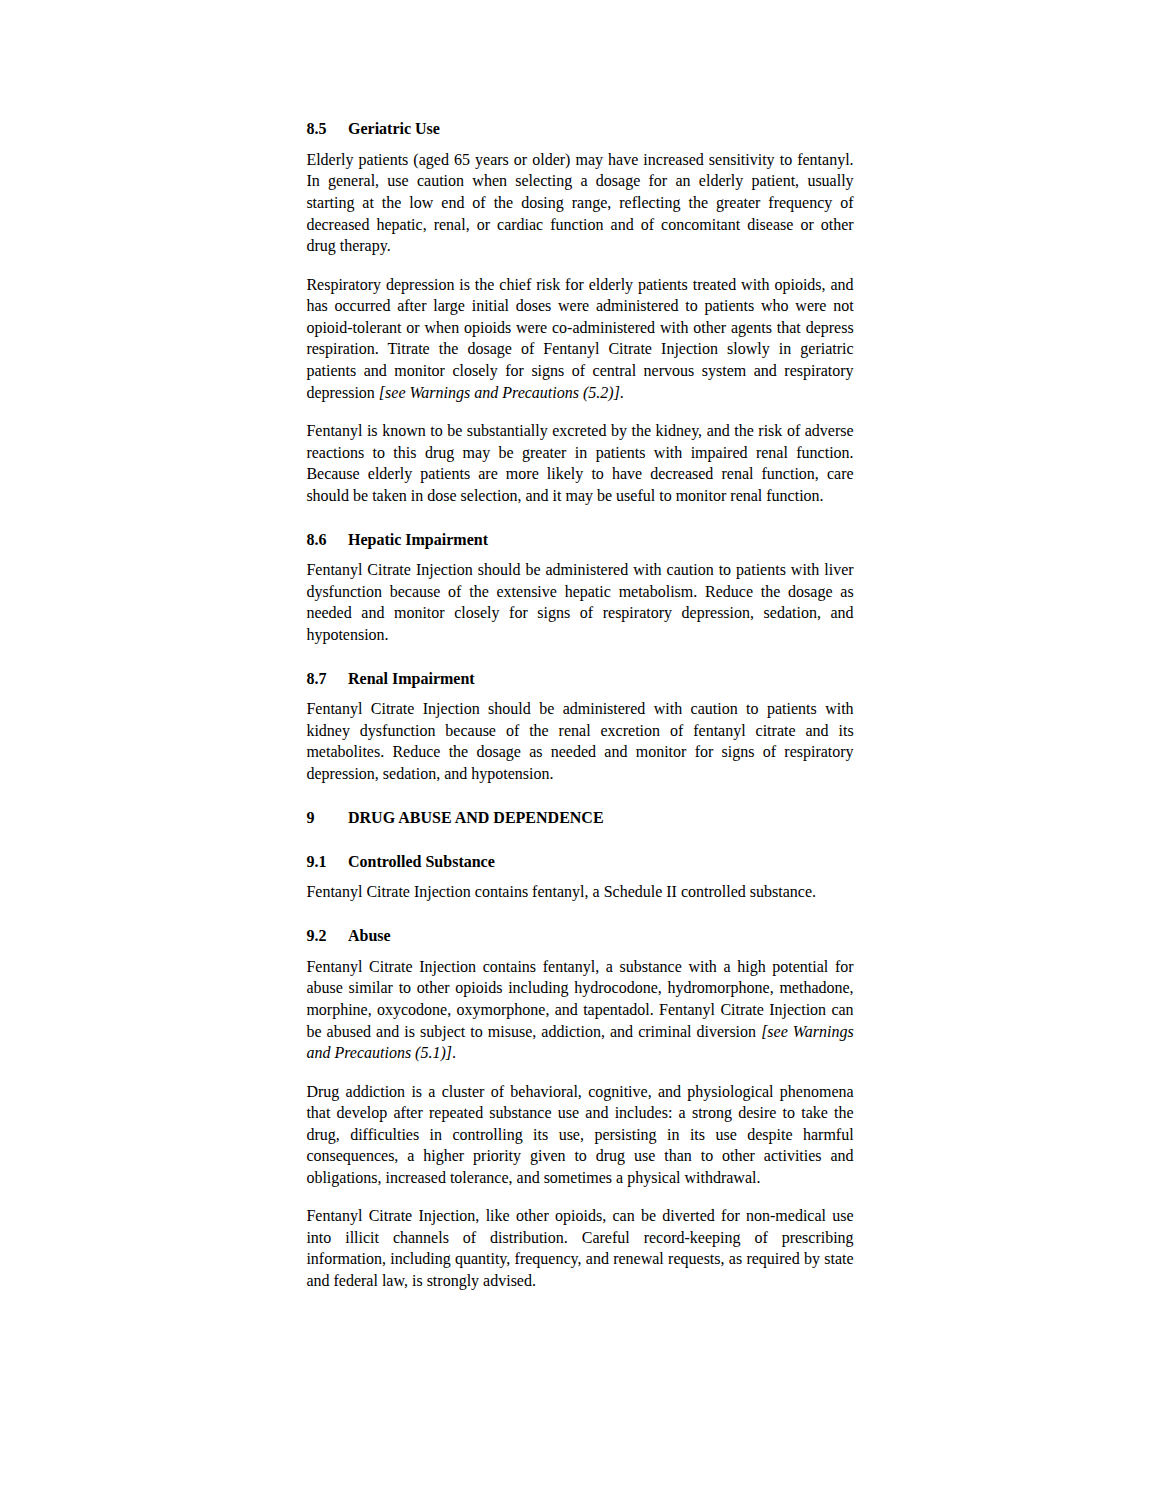8.5 Geriatric Use
Elderly patients (aged 65 years or older) may have increased sensitivity to fentanyl. In general, use caution when selecting a dosage for an elderly patient, usually starting at the low end of the dosing range, reflecting the greater frequency of decreased hepatic, renal, or cardiac function and of concomitant disease or other drug therapy.
Respiratory depression is the chief risk for elderly patients treated with opioids, and has occurred after large initial doses were administered to patients who were not opioid-tolerant or when opioids were co-administered with other agents that depress respiration. Titrate the dosage of Fentanyl Citrate Injection slowly in geriatric patients and monitor closely for signs of central nervous system and respiratory depression [see Warnings and Precautions (5.2)].
Fentanyl is known to be substantially excreted by the kidney, and the risk of adverse reactions to this drug may be greater in patients with impaired renal function. Because elderly patients are more likely to have decreased renal function, care should be taken in dose selection, and it may be useful to monitor renal function.
8.6 Hepatic Impairment
Fentanyl Citrate Injection should be administered with caution to patients with liver dysfunction because of the extensive hepatic metabolism. Reduce the dosage as needed and monitor closely for signs of respiratory depression, sedation, and hypotension.
8.7 Renal Impairment
Fentanyl Citrate Injection should be administered with caution to patients with kidney dysfunction because of the renal excretion of fentanyl citrate and its metabolites. Reduce the dosage as needed and monitor for signs of respiratory depression, sedation, and hypotension.
9 DRUG ABUSE AND DEPENDENCE
9.1 Controlled Substance
Fentanyl Citrate Injection contains fentanyl, a Schedule II controlled substance.
9.2 Abuse
Fentanyl Citrate Injection contains fentanyl, a substance with a high potential for abuse similar to other opioids including hydrocodone, hydromorphone, methadone, morphine, oxycodone, oxymorphone, and tapentadol. Fentanyl Citrate Injection can be abused and is subject to misuse, addiction, and criminal diversion [see Warnings and Precautions (5.1)].
Drug addiction is a cluster of behavioral, cognitive, and physiological phenomena that develop after repeated substance use and includes: a strong desire to take the drug, difficulties in controlling its use, persisting in its use despite harmful consequences, a higher priority given to drug use than to other activities and obligations, increased tolerance, and sometimes a physical withdrawal.
Fentanyl Citrate Injection, like other opioids, can be diverted for non-medical use into illicit channels of distribution. Careful record-keeping of prescribing information, including quantity, frequency, and renewal requests, as required by state and federal law, is strongly advised.